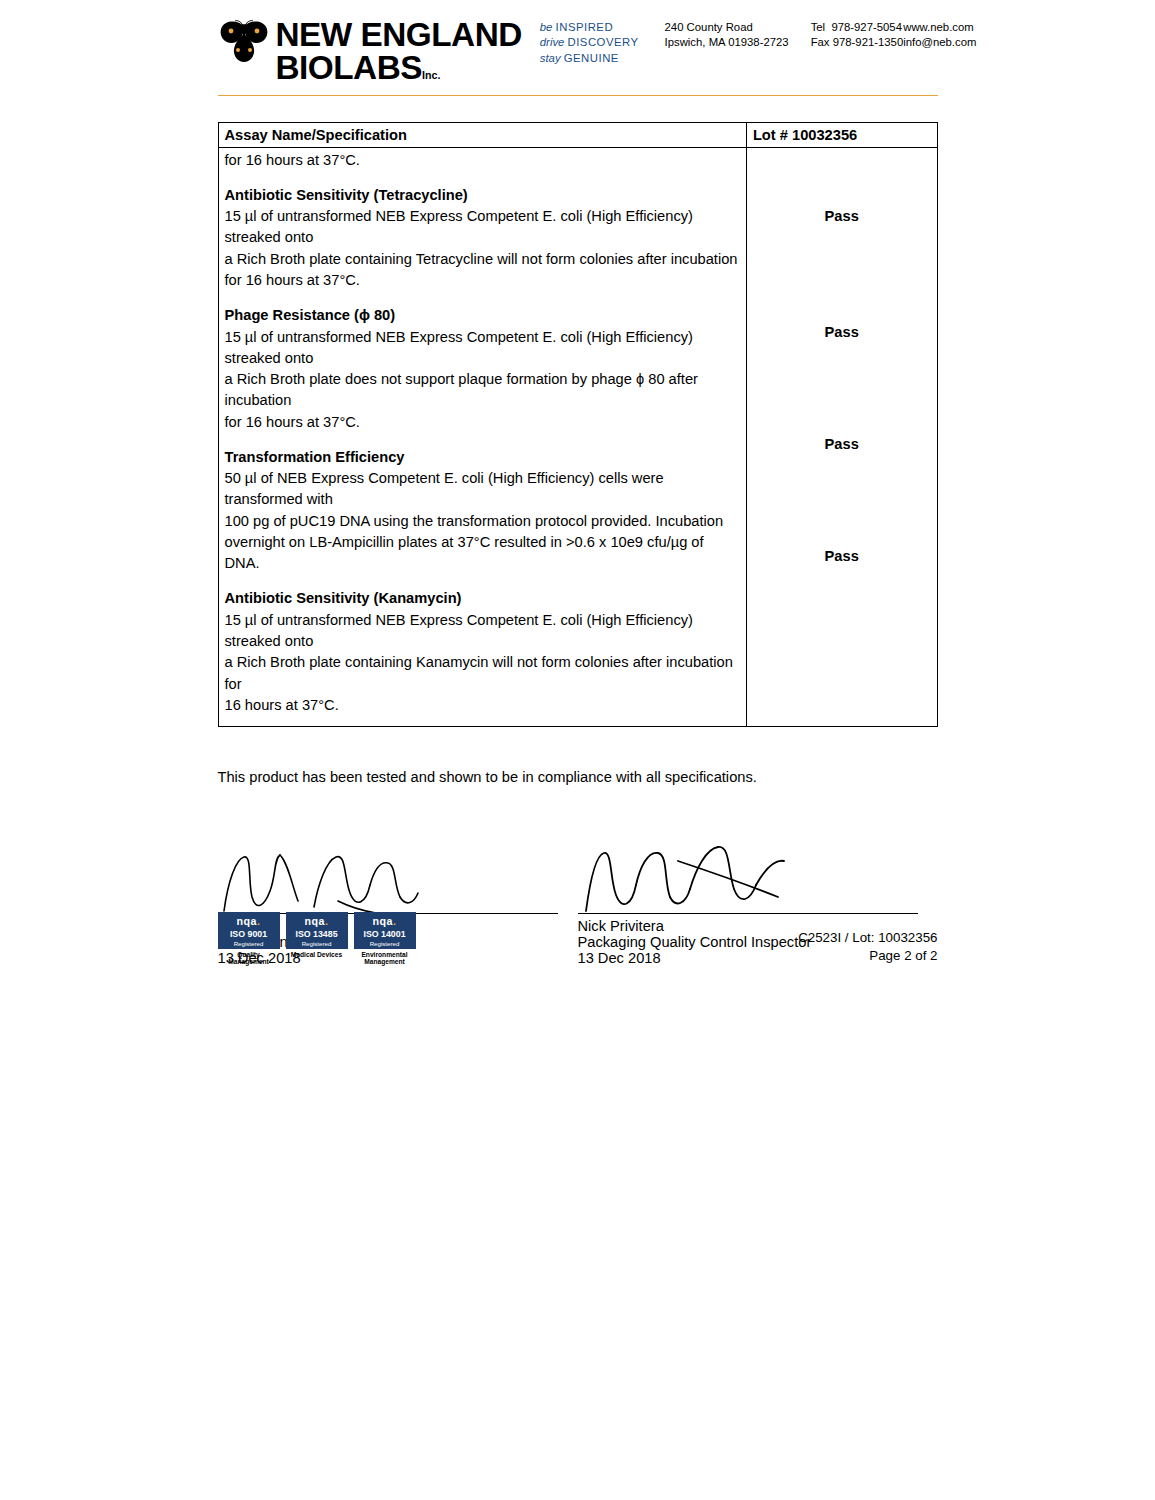NEW ENGLAND
BIOLABS Inc.
be INSPIRED
drive DISCOVERY
stay GENUINE
240 County Road
Ipswich, MA 01938-2723
Tel 978-927-5054
Fax 978-921-1350
www.neb.com
info@neb.com
| Assay Name/Specification | Lot # 10032356 |
| --- | --- |
| for 16 hours at 37°C. Antibiotic Sensitivity (Tetracycline) 15 µl of untransformed NEB Express Competent E. coli (High Efficiency) streaked onto a Rich Broth plate containing Tetracycline will not form colonies after incubation for 16 hours at 37°C. Phage Resistance (ϕ 80) 15 µl of untransformed NEB Express Competent E. coli (High Efficiency) streaked onto a Rich Broth plate does not support plaque formation by phage ϕ 80 after incubation for 16 hours at 37°C. Transformation Efficiency 50 µl of NEB Express Competent E. coli (High Efficiency) cells were transformed with 100 pg of pUC19 DNA using the transformation protocol provided. Incubation overnight on LB-Ampicillin plates at 37°C resulted in >0.6 x 10e9 cfu/µg of DNA. Antibiotic Sensitivity (Kanamycin) 15 µl of untransformed NEB Express Competent E. coli (High Efficiency) streaked onto a Rich Broth plate containing Kanamycin will not form colonies after incubation for 16 hours at 37°C. | Pass Pass Pass Pass |
This product has been tested and shown to be in compliance with all specifications.
Lixin An
Production Scientist
13 Dec 2018
Nick Privitera
Packaging Quality Control Inspector
13 Dec 2018
nqa.
ISO 9001
Registered
Quality
Management
nqa.
ISO 13485
Registered
Medical Devices
nqa.
ISO 14001
Registered
Environmental
Management
C2523I / Lot: 10032356
Page 2 of 2